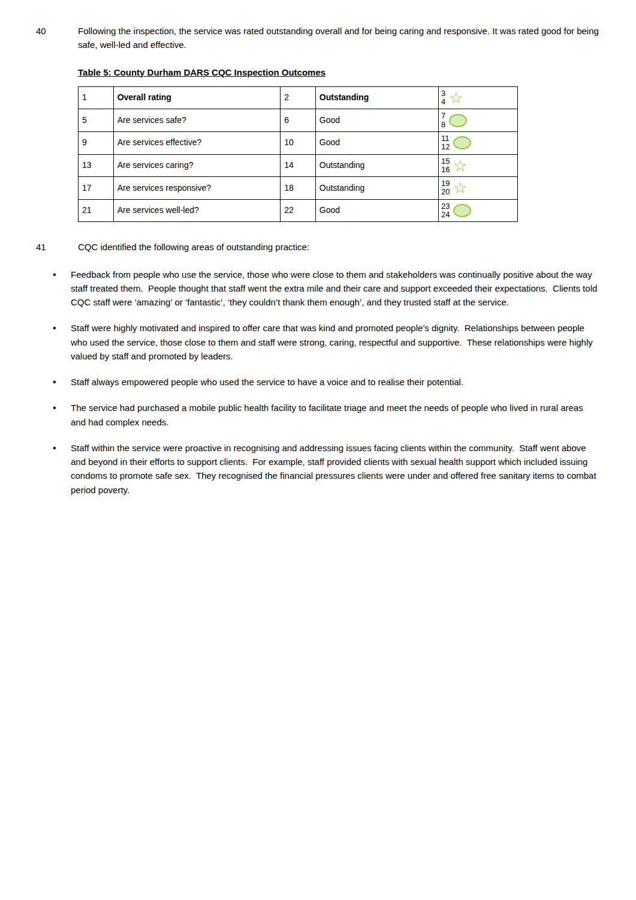40
Following the inspection, the service was rated outstanding overall and for being caring and responsive. It was rated good for being safe, well-led and effective.
Table 5: County Durham DARS CQC Inspection Outcomes
| 1 | Overall rating | 2 | Outstanding | 3 4 ☆ |
| 5 | Are services safe? | 6 | Good | 7 8 |
| 9 | Are services effective? | 10 | Good | 11 12 |
| 13 | Are services caring? | 14 | Outstanding | 15 16 ☆ |
| 17 | Are services responsive? | 18 | Outstanding | 19 20 ☆ |
| 21 | Are services well-led? | 22 | Good | 23 24 |
41
CQC identified the following areas of outstanding practice:
Feedback from people who use the service, those who were close to them and stakeholders was continually positive about the way staff treated them. People thought that staff went the extra mile and their care and support exceeded their expectations. Clients told CQC staff were ‘amazing’ or ‘fantastic’, ‘they couldn’t thank them enough’, and they trusted staff at the service.
Staff were highly motivated and inspired to offer care that was kind and promoted people’s dignity. Relationships between people who used the service, those close to them and staff were strong, caring, respectful and supportive. These relationships were highly valued by staff and promoted by leaders.
Staff always empowered people who used the service to have a voice and to realise their potential.
The service had purchased a mobile public health facility to facilitate triage and meet the needs of people who lived in rural areas and had complex needs.
Staff within the service were proactive in recognising and addressing issues facing clients within the community. Staff went above and beyond in their efforts to support clients. For example, staff provided clients with sexual health support which included issuing condoms to promote safe sex. They recognised the financial pressures clients were under and offered free sanitary items to combat period poverty.